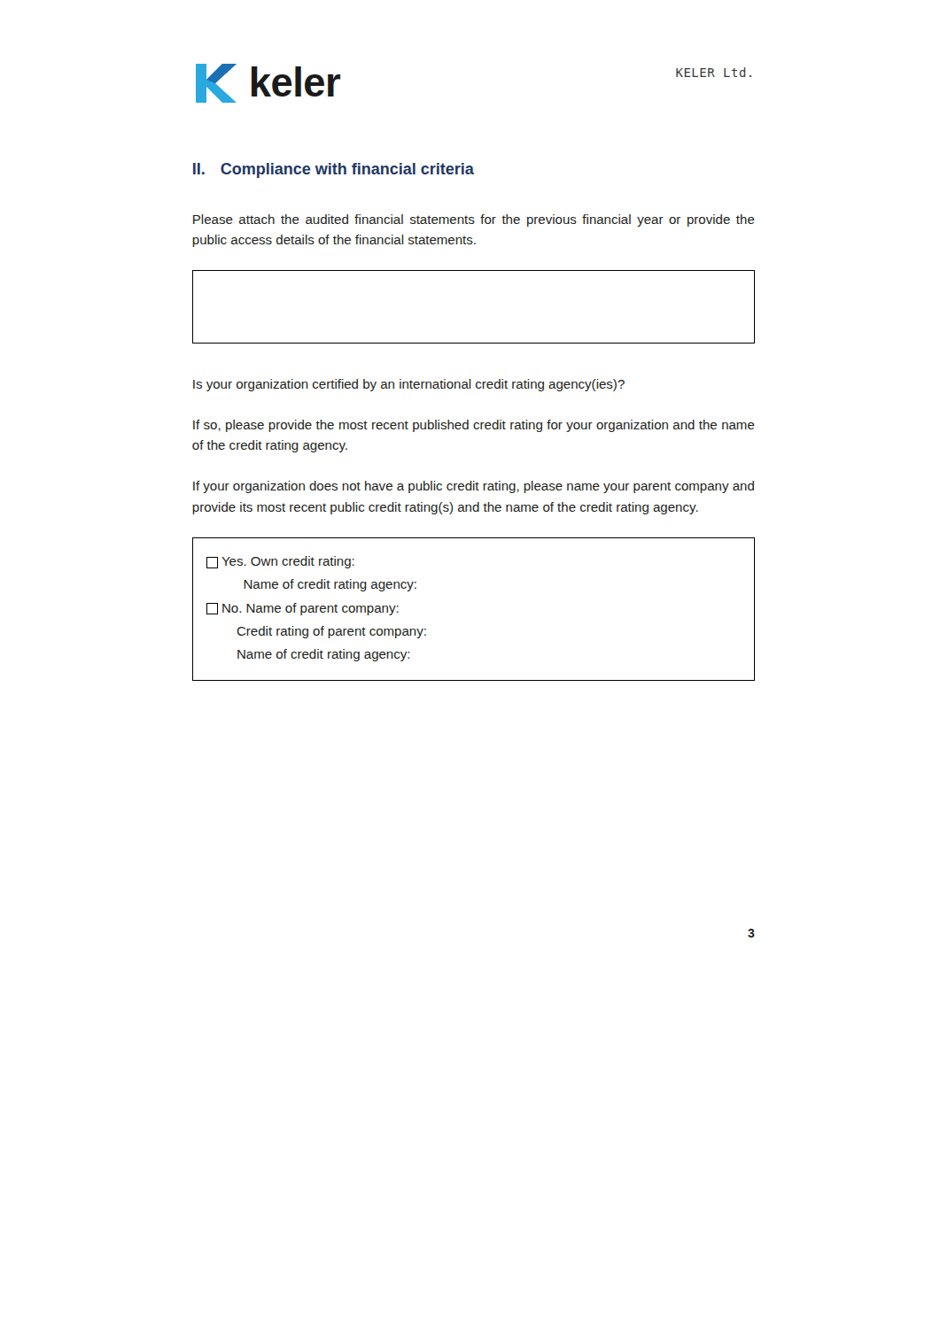keler
KELER Ltd.
II. Compliance with financial criteria
Please attach the audited financial statements for the previous financial year or provide the public access details of the financial statements.
Is your organization certified by an international credit rating agency(ies)?
If so, please provide the most recent published credit rating for your organization and the name of the credit rating agency.
If your organization does not have a public credit rating, please name your parent company and provide its most recent public credit rating(s) and the name of the credit rating agency.
Yes. Own credit rating:
Name of credit rating agency:
No. Name of parent company:
Credit rating of parent company:
Name of credit rating agency:
3